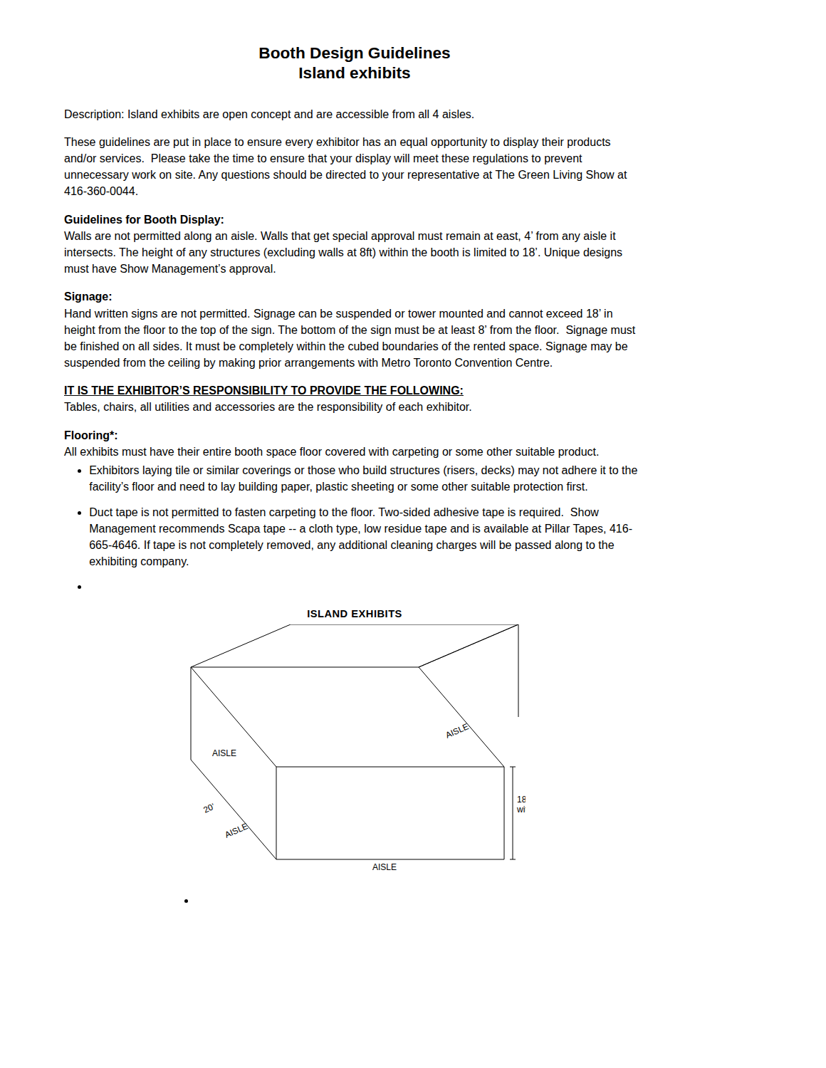Booth Design GuidelinesIsland exhibits
Description: Island exhibits are open concept and are accessible from all 4 aisles.
These guidelines are put in place to ensure every exhibitor has an equal opportunity to display their products and/or services. Please take the time to ensure that your display will meet these regulations to prevent unnecessary work on site. Any questions should be directed to your representative at The Green Living Show at 416-360-0044.
Guidelines for Booth Display:
Walls are not permitted along an aisle. Walls that get special approval must remain at east, 4’ from any aisle it intersects. The height of any structures (excluding walls at 8ft) within the booth is limited to 18’. Unique designs must have Show Management’s approval.
Signage:
Hand written signs are not permitted. Signage can be suspended or tower mounted and cannot exceed 18’ in height from the floor to the top of the sign. The bottom of the sign must be at least 8’ from the floor. Signage must be finished on all sides. It must be completely within the cubed boundaries of the rented space. Signage may be suspended from the ceiling by making prior arrangements with Metro Toronto Convention Centre.
IT IS THE EXHIBITOR’S RESPONSIBILITY TO PROVIDE THE FOLLOWING:
Tables, chairs, all utilities and accessories are the responsibility of each exhibitor.
Flooring*:
All exhibits must have their entire booth space floor covered with carpeting or some other suitable product.
Exhibitors laying tile or similar coverings or those who build structures (risers, decks) may not adhere it to the facility’s floor and need to lay building paper, plastic sheeting or some other suitable protection first.
Duct tape is not permitted to fasten carpeting to the floor. Two-sided adhesive tape is required. Show Management recommends Scapa tape -- a cloth type, low residue tape and is available at Pillar Tapes, 416-665-4646. If tape is not completely removed, any additional cleaning charges will be passed along to the exhibiting company.
ISLAND EXHIBITS
AISLE AISLE AISLE AISLE 20’ 18’ max. with sign